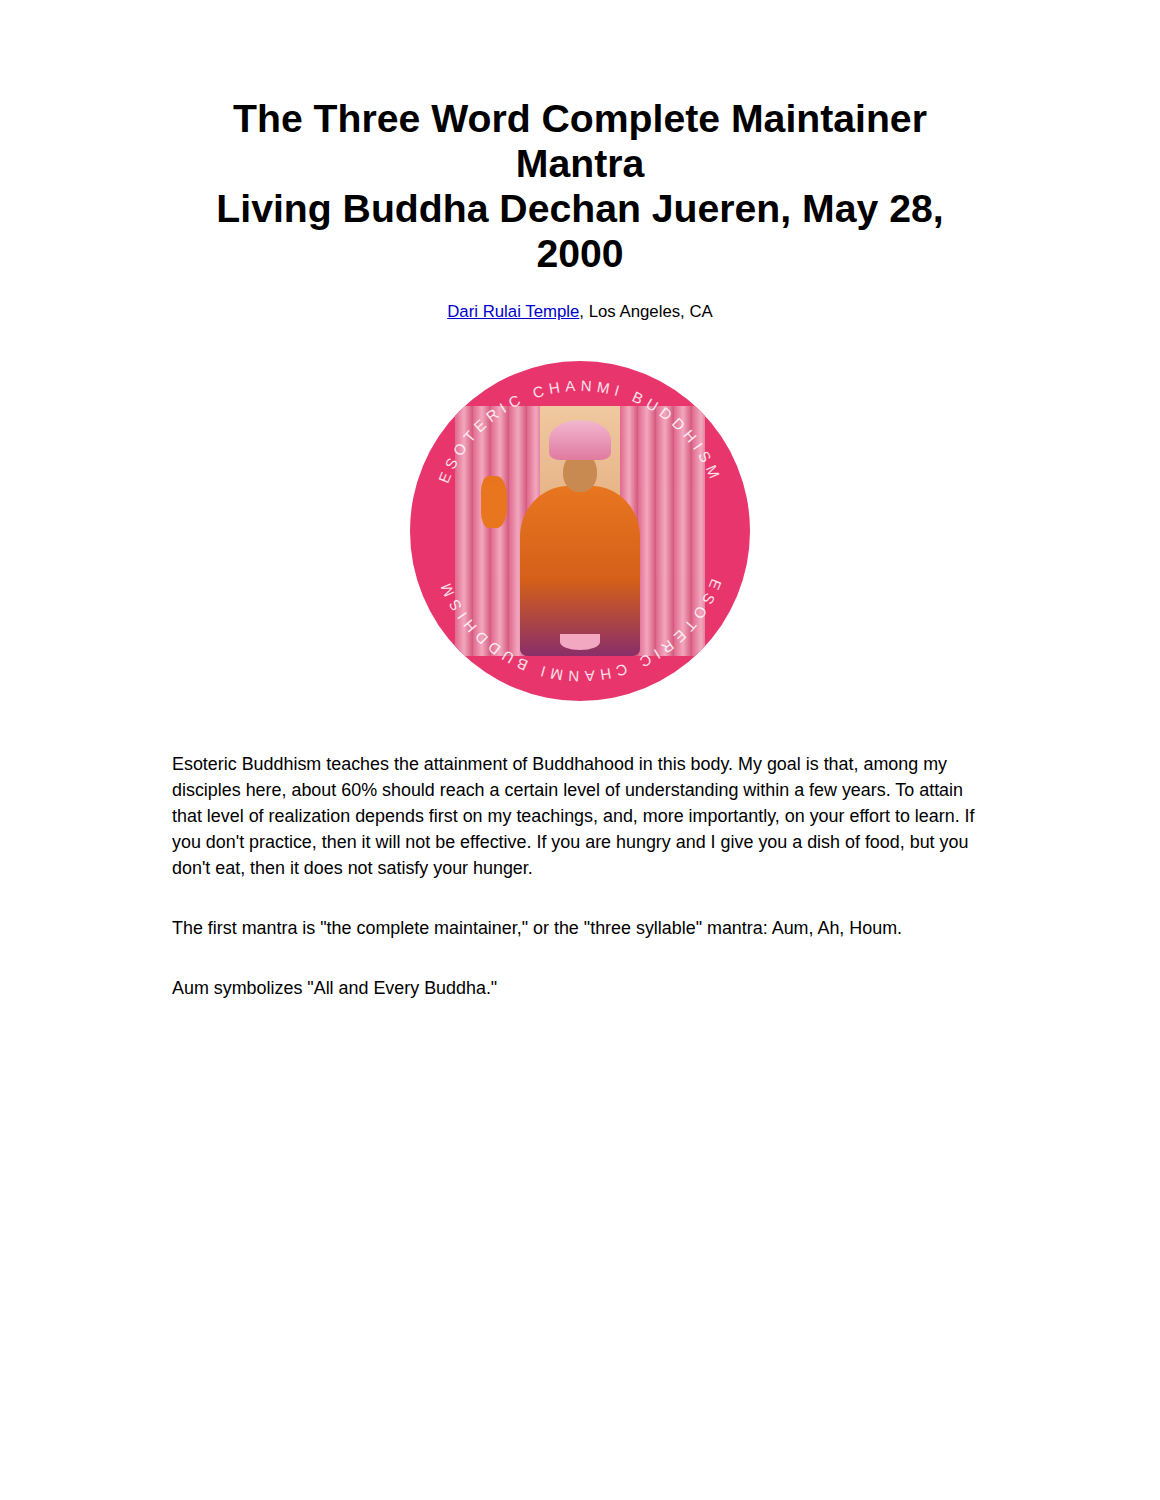The Three Word Complete Maintainer Mantra
Living Buddha Dechan Jueren, May 28, 2000
Dari Rulai Temple, Los Angeles, CA
ESOTERIC CHANMI BUDDHISM ESOTERIC CHANMI BUDDHISM
Esoteric Buddhism teaches the attainment of Buddhahood in this body. My goal is that, among my disciples here, about 60% should reach a certain level of understanding within a few years. To attain that level of realization depends first on my teachings, and, more importantly, on your effort to learn. If you don't practice, then it will not be effective. If you are hungry and I give you a dish of food, but you don't eat, then it does not satisfy your hunger.
The first mantra is "the complete maintainer," or the "three syllable" mantra: Aum, Ah, Houm.
Aum symbolizes "All and Every Buddha."